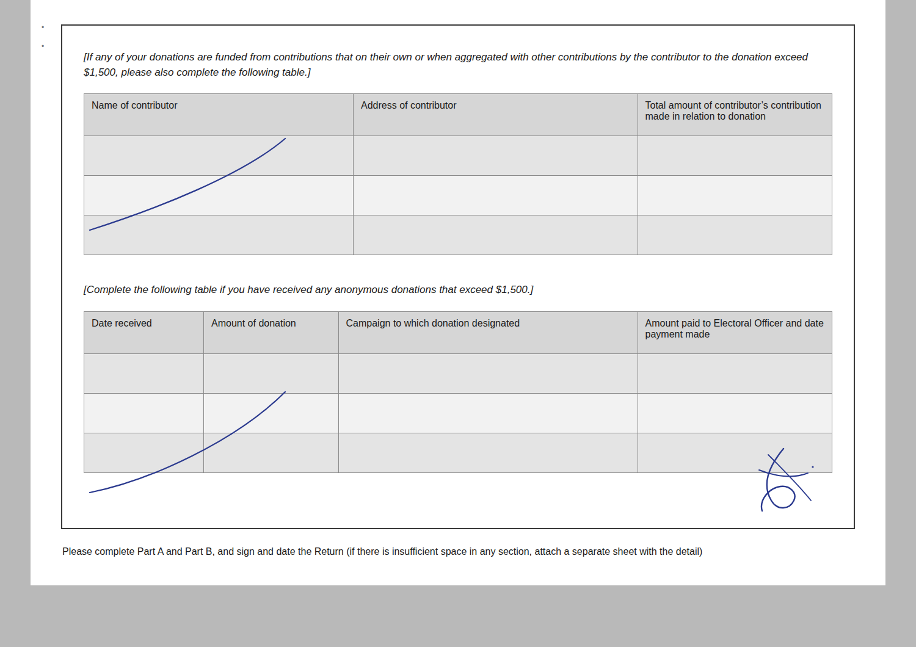•
•
[If any of your donations are funded from contributions that on their own or when aggregated with other contributions by the contributor to the donation exceed $1,500, please also complete the following table.]
| Name of contributor | Address of contributor | Total amount of contributor’s contribution made in relation to donation |
| --- | --- | --- |
[Complete the following table if you have received any anonymous donations that exceed $1,500.]
| Date received | Amount of donation | Campaign to which donation designated | Amount paid to Electoral Officer and date payment made |
| --- | --- | --- | --- |
Please complete Part A and Part B, and sign and date the Return (if there is insufficient space in any section, attach a separate sheet with the detail)